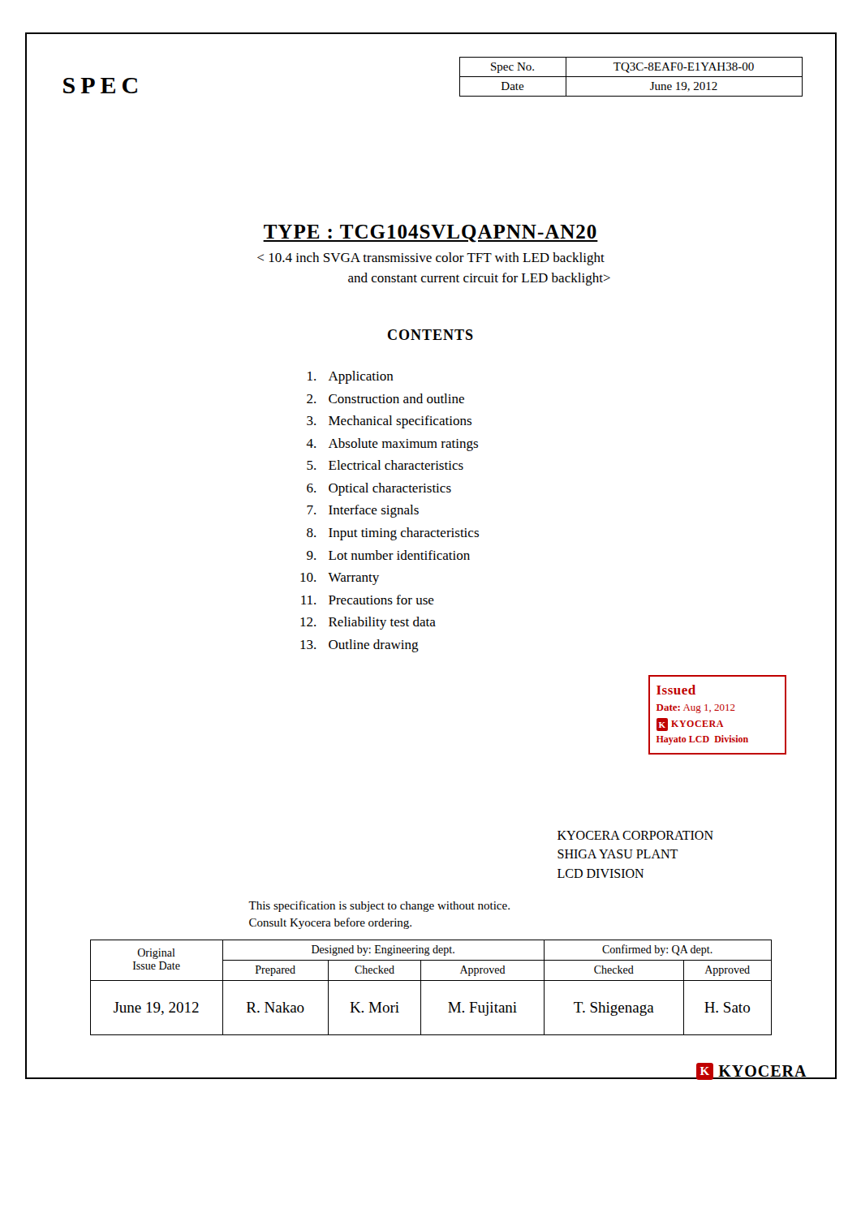SPEC
| Spec No. | TQ3C-8EAF0-E1YAH38-00 |
| Date | June 19, 2012 |
TYPE : TCG104SVLQAPNN-AN20
< 10.4 inch SVGA transmissive color TFT with LED backlight and constant current circuit for LED backlight>
CONTENTS
Application
Construction and outline
Mechanical specifications
Absolute maximum ratings
Electrical characteristics
Optical characteristics
Interface signals
Input timing characteristics
Lot number identification
Warranty
Precautions for use
Reliability test data
Outline drawing
Issued
Date: Aug 1, 2012
KKYOCERA
Hayato LCD Division
KYOCERA CORPORATION
SHIGA YASU PLANT
LCD DIVISION
This specification is subject to change without notice.
Consult Kyocera before ordering.
| Original Issue Date | Designed by: Engineering dept. | Confirmed by: QA dept. |
| Prepared | Checked | Approved | Checked | Approved |
| June 19, 2012 | R. Nakao | K. Mori | M. Fujitani | T. Shigenaga | H. Sato |
KKYOCERA